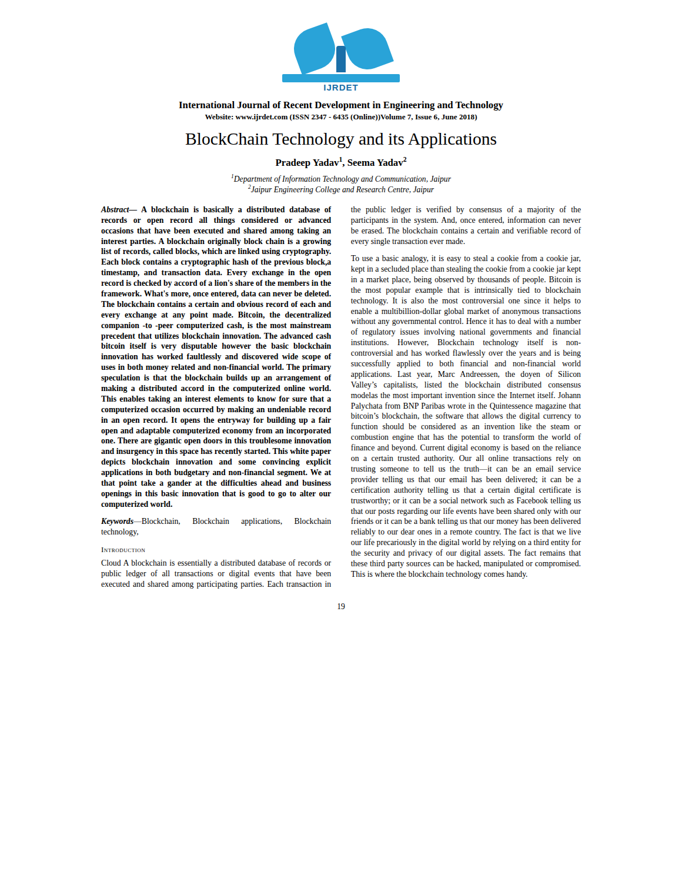IJRDET
International Journal of Recent Development in Engineering and Technology
Website: www.ijrdet.com (ISSN 2347 - 6435 (Online))Volume 7, Issue 6, June 2018)
BlockChain Technology and its Applications
Pradeep Yadav1, Seema Yadav2
1Department of Information Technology and Communication, Jaipur
2Jaipur Engineering College and Research Centre, Jaipur
Abstract— A blockchain is basically a distributed database of records or open record all things considered or advanced occasions that have been executed and shared among taking an interest parties. A blockchain originally block chain is a growing list of records, called blocks, which are linked using cryptography. Each block contains a cryptographic hash of the previous block,a timestamp, and transaction data. Every exchange in the open record is checked by accord of a lion's share of the members in the framework. What's more, once entered, data can never be deleted. The blockchain contains a certain and obvious record of each and every exchange at any point made. Bitcoin, the decentralized companion -to -peer computerized cash, is the most mainstream precedent that utilizes blockchain innovation. The advanced cash bitcoin itself is very disputable however the basic blockchain innovation has worked faultlessly and discovered wide scope of uses in both money related and non-financial world. The primary speculation is that the blockchain builds up an arrangement of making a distributed accord in the computerized online world. This enables taking an interest elements to know for sure that a computerized occasion occurred by making an undeniable record in an open record. It opens the entryway for building up a fair open and adaptable computerized economy from an incorporated one. There are gigantic open doors in this troublesome innovation and insurgency in this space has recently started. This white paper depicts blockchain innovation and some convincing explicit applications in both budgetary and non-financial segment. We at that point take a gander at the difficulties ahead and business openings in this basic innovation that is good to go to alter our computerized world.
Keywords—Blockchain, Blockchain applications, Blockchain technology,
Introduction
Cloud A blockchain is essentially a distributed database of records or public ledger of all transactions or digital events that have been executed and shared among participating parties. Each transaction in the public ledger is verified by consensus of a majority of the participants in the system. And, once entered, information can never be erased. The blockchain contains a certain and verifiable record of every single transaction ever made.
To use a basic analogy, it is easy to steal a cookie from a cookie jar, kept in a secluded place than stealing the cookie from a cookie jar kept in a market place, being observed by thousands of people. Bitcoin is the most popular example that is intrinsically tied to blockchain technology. It is also the most controversial one since it helps to enable a multibillion-dollar global market of anonymous transactions without any governmental control. Hence it has to deal with a number of regulatory issues involving national governments and financial institutions. However, Blockchain technology itself is non-controversial and has worked flawlessly over the years and is being successfully applied to both financial and non-financial world applications. Last year, Marc Andreessen, the doyen of Silicon Valley’s capitalists, listed the blockchain distributed consensus modelas the most important invention since the Internet itself. Johann Palychata from BNP Paribas wrote in the Quintessence magazine that bitcoin’s blockchain, the software that allows the digital currency to function should be considered as an invention like the steam or combustion engine that has the potential to transform the world of finance and beyond. Current digital economy is based on the reliance on a certain trusted authority. Our all online transactions rely on trusting someone to tell us the truth—it can be an email service provider telling us that our email has been delivered; it can be a certification authority telling us that a certain digital certificate is trustworthy; or it can be a social network such as Facebook telling us that our posts regarding our life events have been shared only with our friends or it can be a bank telling us that our money has been delivered reliably to our dear ones in a remote country. The fact is that we live our life precariously in the digital world by relying on a third entity for the security and privacy of our digital assets. The fact remains that these third party sources can be hacked, manipulated or compromised. This is where the blockchain technology comes handy.
19